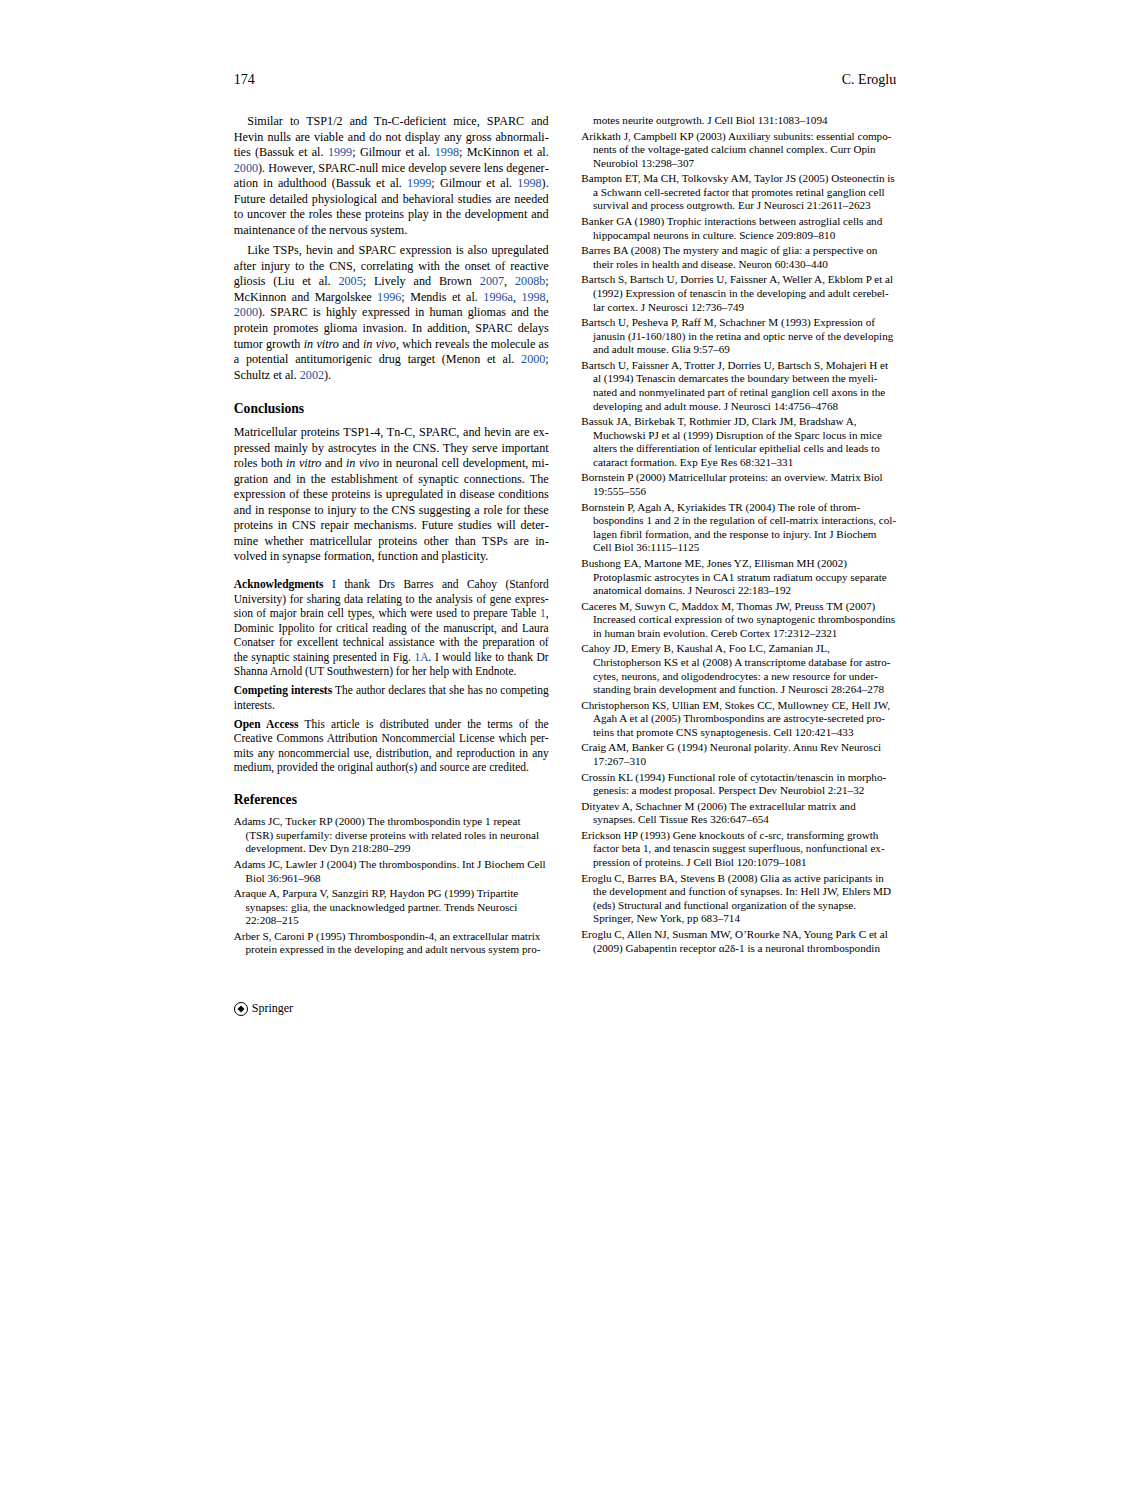174 C. Eroglu
Similar to TSP1/2 and Tn-C-deficient mice, SPARC and Hevin nulls are viable and do not display any gross abnormalities (Bassuk et al. 1999; Gilmour et al. 1998; McKinnon et al. 2000). However, SPARC-null mice develop severe lens degeneration in adulthood (Bassuk et al. 1999; Gilmour et al. 1998). Future detailed physiological and behavioral studies are needed to uncover the roles these proteins play in the development and maintenance of the nervous system.
Like TSPs, hevin and SPARC expression is also upregulated after injury to the CNS, correlating with the onset of reactive gliosis (Liu et al. 2005; Lively and Brown 2007, 2008b; McKinnon and Margolskee 1996; Mendis et al. 1996a, 1998, 2000). SPARC is highly expressed in human gliomas and the protein promotes glioma invasion. In addition, SPARC delays tumor growth in vitro and in vivo, which reveals the molecule as a potential antitumorigenic drug target (Menon et al. 2000; Schultz et al. 2002).
Conclusions
Matricellular proteins TSP1-4, Tn-C, SPARC, and hevin are expressed mainly by astrocytes in the CNS. They serve important roles both in vitro and in vivo in neuronal cell development, migration and in the establishment of synaptic connections. The expression of these proteins is upregulated in disease conditions and in response to injury to the CNS suggesting a role for these proteins in CNS repair mechanisms. Future studies will determine whether matricellular proteins other than TSPs are involved in synapse formation, function and plasticity.
Acknowledgments I thank Drs Barres and Cahoy (Stanford University) for sharing data relating to the analysis of gene expression of major brain cell types, which were used to prepare Table 1, Dominic Ippolito for critical reading of the manuscript, and Laura Conatser for excellent technical assistance with the preparation of the synaptic staining presented in Fig. 1A. I would like to thank Dr Shanna Arnold (UT Southwestern) for her help with Endnote.
Competing interests The author declares that she has no competing interests.
Open Access This article is distributed under the terms of the Creative Commons Attribution Noncommercial License which permits any noncommercial use, distribution, and reproduction in any medium, provided the original author(s) and source are credited.
References
Adams JC, Tucker RP (2000) The thrombospondin type 1 repeat (TSR) superfamily: diverse proteins with related roles in neuronal development. Dev Dyn 218:280–299
Adams JC, Lawler J (2004) The thrombospondins. Int J Biochem Cell Biol 36:961–968
Araque A, Parpura V, Sanzgiri RP, Haydon PG (1999) Tripartite synapses: glia, the unacknowledged partner. Trends Neurosci 22:208–215
Arber S, Caroni P (1995) Thrombospondin-4, an extracellular matrix protein expressed in the developing and adult nervous system promotes neurite outgrowth. J Cell Biol 131:1083–1094
Arikkath J, Campbell KP (2003) Auxiliary subunits: essential components of the voltage-gated calcium channel complex. Curr Opin Neurobiol 13:298–307
Bampton ET, Ma CH, Tolkovsky AM, Taylor JS (2005) Osteonectin is a Schwann cell-secreted factor that promotes retinal ganglion cell survival and process outgrowth. Eur J Neurosci 21:2611–2623
Banker GA (1980) Trophic interactions between astroglial cells and hippocampal neurons in culture. Science 209:809–810
Barres BA (2008) The mystery and magic of glia: a perspective on their roles in health and disease. Neuron 60:430–440
Bartsch S, Bartsch U, Dorries U, Faissner A, Weller A, Ekblom P et al (1992) Expression of tenascin in the developing and adult cerebellar cortex. J Neurosci 12:736–749
Bartsch U, Pesheva P, Raff M, Schachner M (1993) Expression of janusin (J1-160/180) in the retina and optic nerve of the developing and adult mouse. Glia 9:57–69
Bartsch U, Faissner A, Trotter J, Dorries U, Bartsch S, Mohajeri H et al (1994) Tenascin demarcates the boundary between the myelinated and nonmyelinated part of retinal ganglion cell axons in the developing and adult mouse. J Neurosci 14:4756–4768
Bassuk JA, Birkebak T, Rothmier JD, Clark JM, Bradshaw A, Muchowski PJ et al (1999) Disruption of the Sparc locus in mice alters the differentiation of lenticular epithelial cells and leads to cataract formation. Exp Eye Res 68:321–331
Bornstein P (2000) Matricellular proteins: an overview. Matrix Biol 19:555–556
Bornstein P, Agah A, Kyriakides TR (2004) The role of thrombospondins 1 and 2 in the regulation of cell-matrix interactions, collagen fibril formation, and the response to injury. Int J Biochem Cell Biol 36:1115–1125
Bushong EA, Martone ME, Jones YZ, Ellisman MH (2002) Protoplasmic astrocytes in CA1 stratum radiatum occupy separate anatomical domains. J Neurosci 22:183–192
Caceres M, Suwyn C, Maddox M, Thomas JW, Preuss TM (2007) Increased cortical expression of two synaptogenic thrombospondins in human brain evolution. Cereb Cortex 17:2312–2321
Cahoy JD, Emery B, Kaushal A, Foo LC, Zamanian JL, Christopherson KS et al (2008) A transcriptome database for astrocytes, neurons, and oligodendrocytes: a new resource for understanding brain development and function. J Neurosci 28:264–278
Christopherson KS, Ullian EM, Stokes CC, Mullowney CE, Hell JW, Agah A et al (2005) Thrombospondins are astrocyte-secreted proteins that promote CNS synaptogenesis. Cell 120:421–433
Craig AM, Banker G (1994) Neuronal polarity. Annu Rev Neurosci 17:267–310
Crossin KL (1994) Functional role of cytotactin/tenascin in morphogenesis: a modest proposal. Perspect Dev Neurobiol 2:21–32
Dityatev A, Schachner M (2006) The extracellular matrix and synapses. Cell Tissue Res 326:647–654
Erickson HP (1993) Gene knockouts of c-src, transforming growth factor beta 1, and tenascin suggest superfluous, nonfunctional expression of proteins. J Cell Biol 120:1079–1081
Eroglu C, Barres BA, Stevens B (2008) Glia as active paricipants in the development and function of synapses. In: Hell JW, Ehlers MD (eds) Structural and functional organization of the synapse. Springer, New York, pp 683–714
Eroglu C, Allen NJ, Susman MW, O’Rourke NA, Young Park C et al (2009) Gabapentin receptor α2δ-1 is a neuronal thrombospondin
Springer